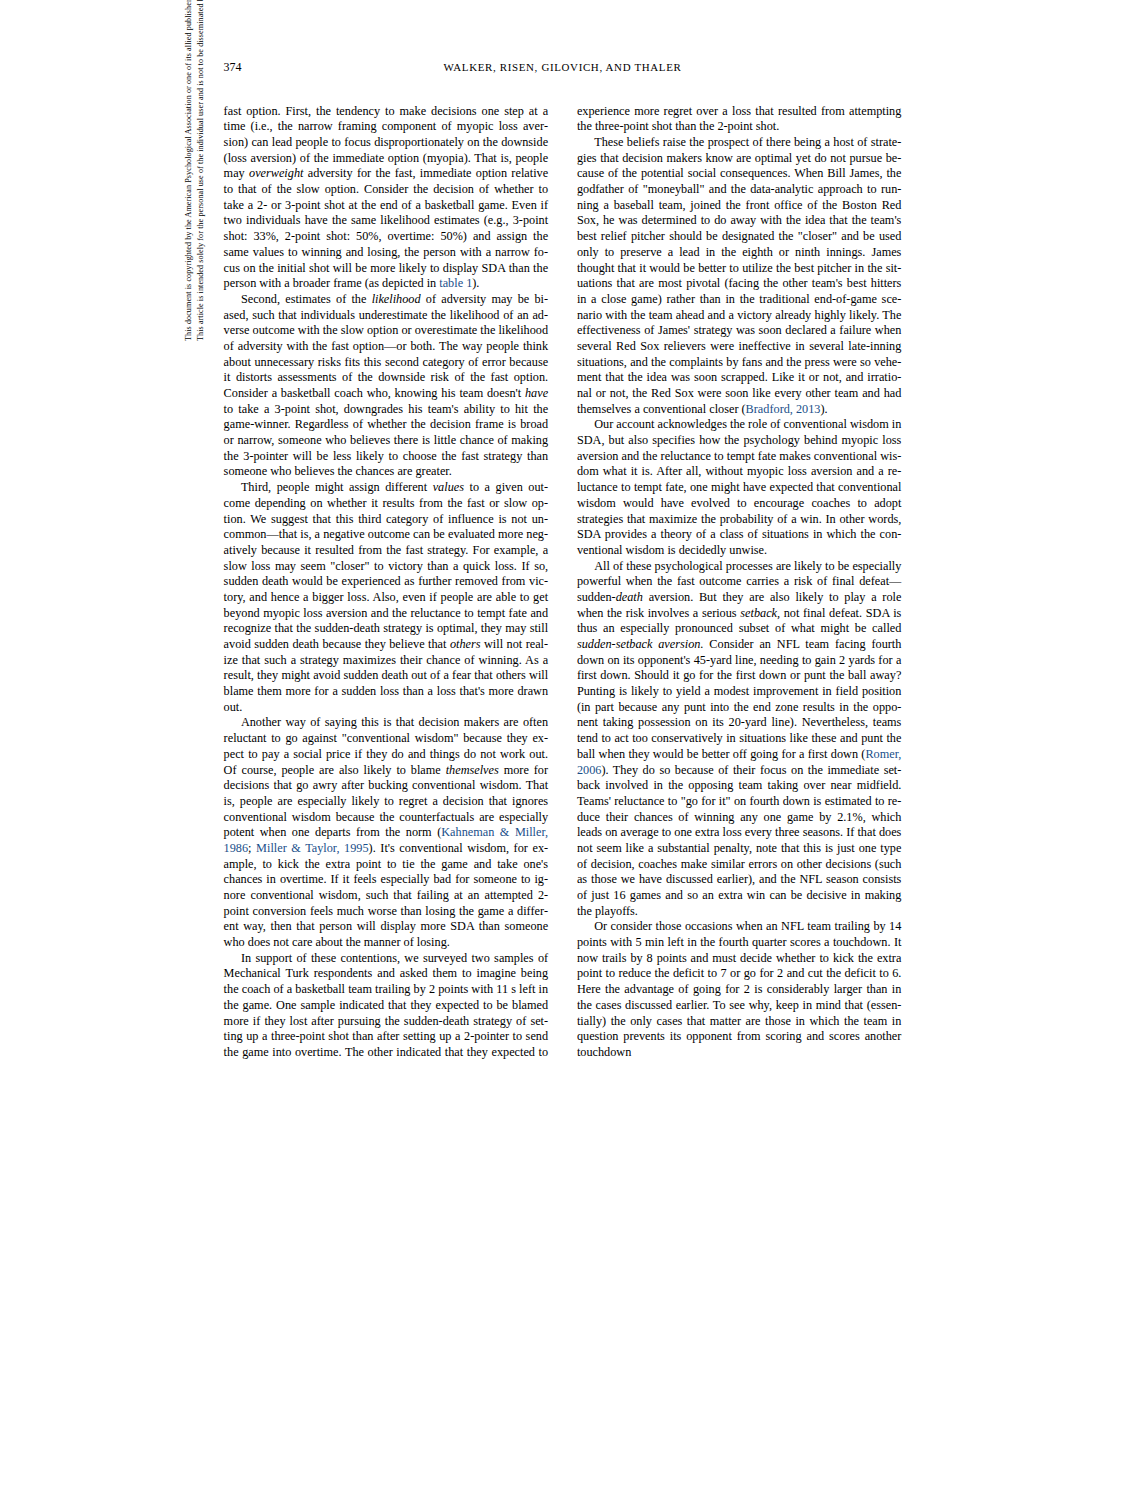This document is copyrighted by the American Psychological Association or one of its allied publishers.
This article is intended solely for the personal use of the individual user and is not to be disseminated broadly.
374 WALKER, RISEN, GILOVICH, AND THALER
fast option. First, the tendency to make decisions one step at a time (i.e., the narrow framing component of myopic loss aversion) can lead people to focus disproportionately on the downside (loss aversion) of the immediate option (myopia). That is, people may overweight adversity for the fast, immediate option relative to that of the slow option. Consider the decision of whether to take a 2- or 3-point shot at the end of a basketball game. Even if two individuals have the same likelihood estimates (e.g., 3-point shot: 33%, 2-point shot: 50%, overtime: 50%) and assign the same values to winning and losing, the person with a narrow focus on the initial shot will be more likely to display SDA than the person with a broader frame (as depicted in table 1).
Second, estimates of the likelihood of adversity may be biased, such that individuals underestimate the likelihood of an adverse outcome with the slow option or overestimate the likelihood of adversity with the fast option—or both. The way people think about unnecessary risks fits this second category of error because it distorts assessments of the downside risk of the fast option. Consider a basketball coach who, knowing his team doesn't have to take a 3-point shot, downgrades his team's ability to hit the game-winner. Regardless of whether the decision frame is broad or narrow, someone who believes there is little chance of making the 3-pointer will be less likely to choose the fast strategy than someone who believes the chances are greater.
Third, people might assign different values to a given outcome depending on whether it results from the fast or slow option. We suggest that this third category of influence is not uncommon—that is, a negative outcome can be evaluated more negatively because it resulted from the fast strategy. For example, a slow loss may seem "closer" to victory than a quick loss. If so, sudden death would be experienced as further removed from victory, and hence a bigger loss. Also, even if people are able to get beyond myopic loss aversion and the reluctance to tempt fate and recognize that the sudden-death strategy is optimal, they may still avoid sudden death because they believe that others will not realize that such a strategy maximizes their chance of winning. As a result, they might avoid sudden death out of a fear that others will blame them more for a sudden loss than a loss that's more drawn out.
Another way of saying this is that decision makers are often reluctant to go against "conventional wisdom" because they expect to pay a social price if they do and things do not work out. Of course, people are also likely to blame themselves more for decisions that go awry after bucking conventional wisdom. That is, people are especially likely to regret a decision that ignores conventional wisdom because the counterfactuals are especially potent when one departs from the norm (Kahneman & Miller, 1986; Miller & Taylor, 1995). It's conventional wisdom, for example, to kick the extra point to tie the game and take one's chances in overtime. If it feels especially bad for someone to ignore conventional wisdom, such that failing at an attempted 2-point conversion feels much worse than losing the game a different way, then that person will display more SDA than someone who does not care about the manner of losing.
In support of these contentions, we surveyed two samples of Mechanical Turk respondents and asked them to imagine being the coach of a basketball team trailing by 2 points with 11 s left in the game. One sample indicated that they expected to be blamed more if they lost after pursuing the sudden-death strategy of setting up a three-point shot than after setting up a 2-pointer to send the game into overtime. The other indicated that they expected to experience more regret over a loss that resulted from attempting the three-point shot than the 2-point shot.
These beliefs raise the prospect of there being a host of strategies that decision makers know are optimal yet do not pursue because of the potential social consequences. When Bill James, the godfather of "moneyball" and the data-analytic approach to running a baseball team, joined the front office of the Boston Red Sox, he was determined to do away with the idea that the team's best relief pitcher should be designated the "closer" and be used only to preserve a lead in the eighth or ninth innings. James thought that it would be better to utilize the best pitcher in the situations that are most pivotal (facing the other team's best hitters in a close game) rather than in the traditional end-of-game scenario with the team ahead and a victory already highly likely. The effectiveness of James' strategy was soon declared a failure when several Red Sox relievers were ineffective in several late-inning situations, and the complaints by fans and the press were so vehement that the idea was soon scrapped. Like it or not, and irrational or not, the Red Sox were soon like every other team and had themselves a conventional closer (Bradford, 2013).
Our account acknowledges the role of conventional wisdom in SDA, but also specifies how the psychology behind myopic loss aversion and the reluctance to tempt fate makes conventional wisdom what it is. After all, without myopic loss aversion and a reluctance to tempt fate, one might have expected that conventional wisdom would have evolved to encourage coaches to adopt strategies that maximize the probability of a win. In other words, SDA provides a theory of a class of situations in which the conventional wisdom is decidedly unwise.
All of these psychological processes are likely to be especially powerful when the fast outcome carries a risk of final defeat—sudden-death aversion. But they are also likely to play a role when the risk involves a serious setback, not final defeat. SDA is thus an especially pronounced subset of what might be called sudden-setback aversion. Consider an NFL team facing fourth down on its opponent's 45-yard line, needing to gain 2 yards for a first down. Should it go for the first down or punt the ball away? Punting is likely to yield a modest improvement in field position (in part because any punt into the end zone results in the opponent taking possession on its 20-yard line). Nevertheless, teams tend to act too conservatively in situations like these and punt the ball when they would be better off going for a first down (Romer, 2006). They do so because of their focus on the immediate setback involved in the opposing team taking over near midfield. Teams' reluctance to "go for it" on fourth down is estimated to reduce their chances of winning any one game by 2.1%, which leads on average to one extra loss every three seasons. If that does not seem like a substantial penalty, note that this is just one type of decision, coaches make similar errors on other decisions (such as those we have discussed earlier), and the NFL season consists of just 16 games and so an extra win can be decisive in making the playoffs.
Or consider those occasions when an NFL team trailing by 14 points with 5 min left in the fourth quarter scores a touchdown. It now trails by 8 points and must decide whether to kick the extra point to reduce the deficit to 7 or go for 2 and cut the deficit to 6. Here the advantage of going for 2 is considerably larger than in the cases discussed earlier. To see why, keep in mind that (essentially) the only cases that matter are those in which the team in question prevents its opponent from scoring and scores another touchdown